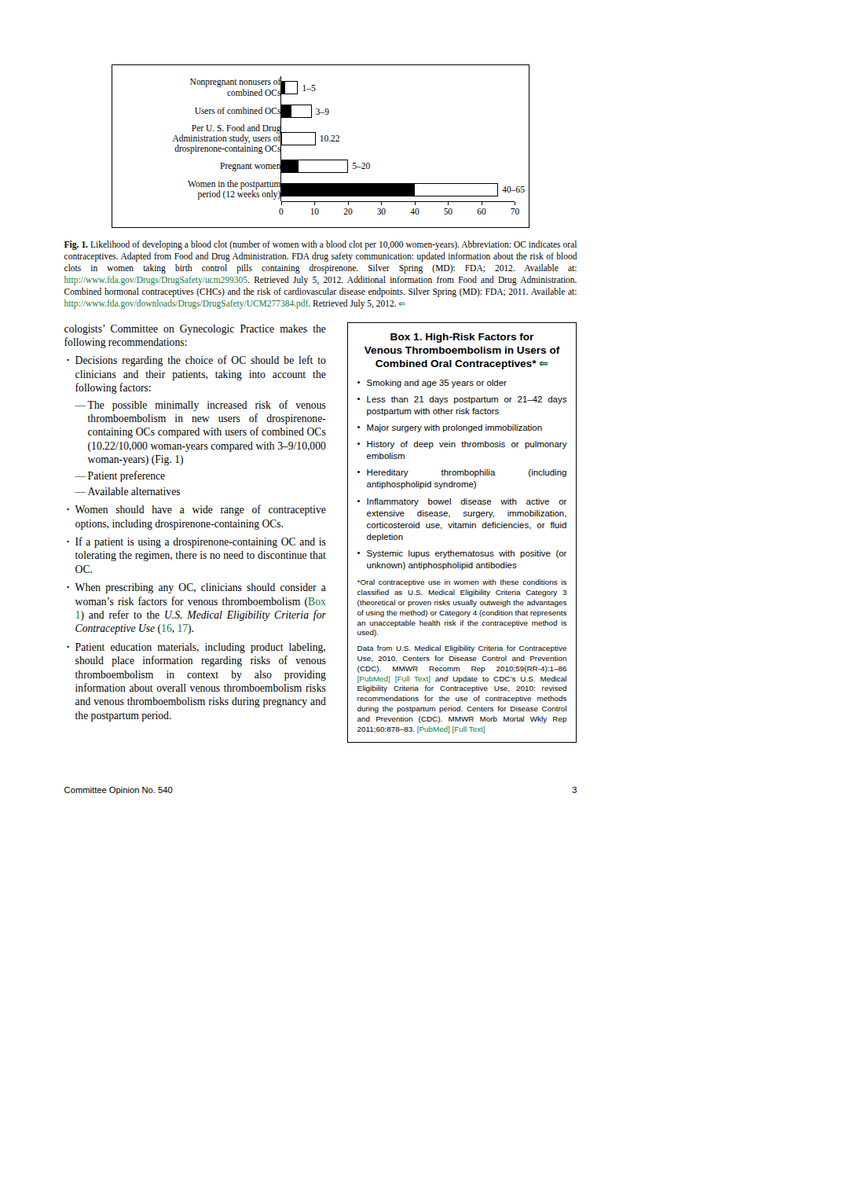| Nonpregnant nonusers of combined OCs | 1–5 |
| Users of combined OCs | 3–9 |
| Per U. S. Food and Drug Administration study, users of drospirenone-containing OCs | 10.22 |
| Pregnant women | 5–20 |
| Women in the postpartum period (12 weeks only) | 40–65 |
| | 0 10 20 30 40 50 60 70 |
Fig. 1. Likelihood of developing a blood clot (number of women with a blood clot per 10,000 women-years). Abbreviation: OC indicates oral contraceptives. Adapted from Food and Drug Administration. FDA drug safety communication: updated information about the risk of blood clots in women taking birth control pills containing drospirenone. Silver Spring (MD): FDA; 2012. Available at: http://www.fda.gov/Drugs/DrugSafety/ucm299305. Retrieved July 5, 2012. Additional information from Food and Drug Administration. Combined hormonal contraceptives (CHCs) and the risk of cardiovascular disease endpoints. Silver Spring (MD): FDA; 2011. Available at: http://www.fda.gov/downloads/Drugs/DrugSafety/UCM277384.pdf. Retrieved July 5, 2012. ⇐
cologists’ Committee on Gynecologic Practice makes the following recommendations:
Decisions regarding the choice of OC should be left to clinicians and their patients, taking into account the following factors:
The possible minimally increased risk of venous thromboembolism in new users of drospirenone-containing OCs compared with users of combined OCs (10.22/10,000 woman-years compared with 3–9/10,000 woman-years) (Fig. 1)
Patient preference
Available alternatives
Women should have a wide range of contraceptive options, including drospirenone-containing OCs.
If a patient is using a drospirenone-containing OC and is tolerating the regimen, there is no need to discontinue that OC.
When prescribing any OC, clinicians should consider a woman’s risk factors for venous thromboembolism (Box 1) and refer to the U.S. Medical Eligibility Criteria for Contraceptive Use (16, 17).
Patient education materials, including product labeling, should place information regarding risks of venous thromboembolism in context by also providing information about overall venous thromboembolism risks and venous thromboembolism risks during pregnancy and the postpartum period.
Box 1. High-Risk Factors for
Venous Thromboembolism in Users of
Combined Oral Contraceptives* ⇐
Smoking and age 35 years or older
Less than 21 days postpartum or 21–42 days postpartum with other risk factors
Major surgery with prolonged immobilization
History of deep vein thrombosis or pulmonary embolism
Hereditary thrombophilia (including antiphospholipid syndrome)
Inflammatory bowel disease with active or extensive disease, surgery, immobilization, corticosteroid use, vitamin deficiencies, or fluid depletion
Systemic lupus erythematosus with positive (or unknown) antiphospholipid antibodies
*Oral contraceptive use in women with these conditions is classified as U.S. Medical Eligibility Criteria Category 3 (theoretical or proven risks usually outweigh the advantages of using the method) or Category 4 (condition that represents an unacceptable health risk if the contraceptive method is used).
Data from U.S. Medical Eligibility Criteria for Contraceptive Use, 2010. Centers for Disease Control and Prevention (CDC). MMWR Recomm Rep 2010;59(RR-4):1–86 [PubMed] [Full Text] and Update to CDC’s U.S. Medical Eligibility Criteria for Contraceptive Use, 2010: revised recommendations for the use of contraceptive methods during the postpartum period. Centers for Disease Control and Prevention (CDC). MMWR Morb Mortal Wkly Rep 2011;60:878–83. [PubMed] [Full Text]
Committee Opinion No. 540 3